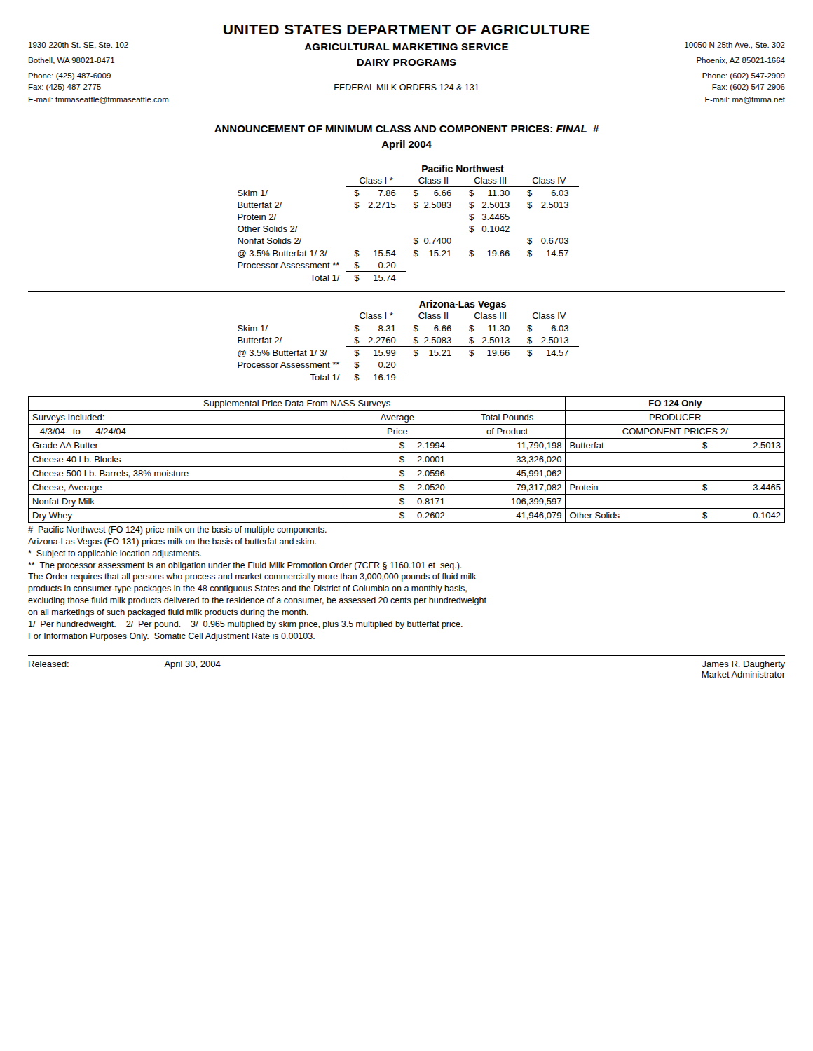UNITED STATES DEPARTMENT OF AGRICULTURE
| 1930-220th St. SE, Ste. 102 | AGRICULTURAL MARKETING SERVICE | 10050 N 25th Ave., Ste. 302 |
| Bothell, WA 98021-8471 | DAIRY PROGRAMS | Phoenix, AZ 85021-1664 |
| Phone: (425) 487-6009 | | Phone: (602) 547-2909 |
| Fax: (425) 487-2775 | FEDERAL MILK ORDERS 124 & 131 | Fax: (602) 547-2906 |
| E-mail: fmmaseattle@fmmaseattle.com | | E-mail: ma@fmma.net |
ANNOUNCEMENT OF MINIMUM CLASS AND COMPONENT PRICES: FINAL #
April 2004
| | Pacific Northwest |
| | Class I * | Class II | Class III | Class IV |
| Skim 1/ | $ | 7.86 | $ | 6.66 | $ | 11.30 | $ | 6.03 |
| Butterfat 2/ | $ | 2.2715 | $ | 2.5083 | $ | 2.5013 | $ | 2.5013 |
| Protein 2/ | | | | | $ | 3.4465 | | |
| Other Solids 2/ | | | | | $ | 0.1042 | | |
| Nonfat Solids 2/ | | | $ | 0.7400 | | | $ | 0.6703 |
| @ 3.5% Butterfat 1/ 3/ | $ | 15.54 | $ | 15.21 | $ | 19.66 | $ | 14.57 |
| Processor Assessment ** | $ | 0.20 | | | | | | |
| Total 1/ | $ | 15.74 | | | | | | |
| | Arizona-Las Vegas |
| | Class I * | Class II | Class III | Class IV |
| Skim 1/ | $ | 8.31 | $ | 6.66 | $ | 11.30 | $ | 6.03 |
| Butterfat 2/ | $ | 2.2760 | $ | 2.5083 | $ | 2.5013 | $ | 2.5013 |
| @ 3.5% Butterfat 1/ 3/ | $ | 15.99 | $ | 15.21 | $ | 19.66 | $ | 14.57 |
| Processor Assessment ** | $ | 0.20 | | | | | | |
| Total 1/ | $ | 16.19 | | | | | | |
| Supplemental Price Data From NASS Surveys | FO 124 Only |
| Surveys Included: | Average | Total Pounds | PRODUCER |
| 4/3/04 to 4/24/04 | Price | of Product | COMPONENT PRICES 2/ |
| Grade AA Butter | $ 2.1994 | 11,790,198 | Butterfat | $ | 2.5013 |
| Cheese 40 Lb. Blocks | $ 2.0001 | 33,326,020 | | | |
| Cheese 500 Lb. Barrels, 38% moisture | $ 2.0596 | 45,991,062 | | | |
| Cheese, Average | $ 2.0520 | 79,317,082 | Protein | $ | 3.4465 |
| Nonfat Dry Milk | $ 0.8171 | 106,399,597 | | | |
| Dry Whey | $ 0.2602 | 41,946,079 | Other Solids | $ | 0.1042 |
# Pacific Northwest (FO 124) price milk on the basis of multiple components.
Arizona-Las Vegas (FO 131) prices milk on the basis of butterfat and skim.
* Subject to applicable location adjustments.
** The processor assessment is an obligation under the Fluid Milk Promotion Order (7CFR § 1160.101 et seq.).
The Order requires that all persons who process and market commercially more than 3,000,000 pounds of fluid milk
products in consumer-type packages in the 48 contiguous States and the District of Columbia on a monthly basis,
excluding those fluid milk products delivered to the residence of a consumer, be assessed 20 cents per hundredweight
on all marketings of such packaged fluid milk products during the month.
1/ Per hundredweight. 2/ Per pound. 3/ 0.965 multiplied by skim price, plus 3.5 multiplied by butterfat price.
For Information Purposes Only. Somatic Cell Adjustment Rate is 0.00103.
| Released: | April 30, 2004 | James R. Daugherty |
| | | Market Administrator |